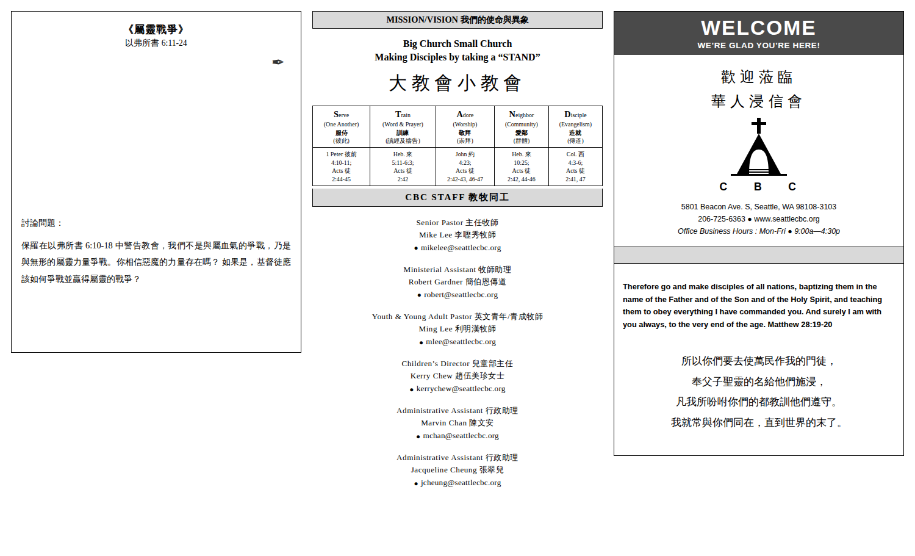《屬靈戰爭》
以弗所書 6:11-24
✒
討論問題：
保羅在以弗所書 6:10-18 中警告教會，我們不是與屬血氣的爭戰，乃是與無形的屬靈力量爭戰。你相信惡魔的力量存在嗎？ 如果是，基督徒應該如何爭戰並贏得屬靈的戰爭？
MISSION/VISION 我們的使命與異象
Big Church Small Church
Making Disciples by taking a “STAND”
大教會小教會
| S erve (One Another) 服侍 (彼此) | T rain (Word & Prayer) 訓練 (讀經及禱告) | A dore (Worship) 敬拜 (崇拜) | N eighbor (Community) 愛鄰 (群體) | D isciple (Evangelism) 造就 (傳道) |
| 1 Peter 彼前 4:10-11; Acts 徒 2:44-45 | Heb. 來 5:11-6:3; Acts 徒 2:42 | John 約 4:23; Acts 徒 2:42-43, 46-47 | Heb. 來 10:25; Acts 徒 2:42, 44-46 | Col. 西 4:3-6; Acts 徒 2:41, 47 |
CBC STAFF 教牧同工
Senior Pastor 主任牧師
Mike Lee 李嚦秀牧師
●mikelee@seattlecbc.org
Ministerial Assistant 牧師助理
Robert Gardner 簡伯恩傳道
●robert@seattlecbc.org
Youth & Young Adult Pastor 英文青年/青成牧師
Ming Lee 利明漢牧師
●mlee@seattlecbc.org
Children’s Director 兒童部主任
Kerry Chew 趙伍美珍女士
●kerrychew@seattlecbc.org
Administrative Assistant 行政助理
Marvin Chan 陳文安
●mchan@seattlecbc.org
Administrative Assistant 行政助理
Jacqueline Cheung 張翠兒
●jcheung@seattlecbc.org
WELCOME
WE’RE GLAD YOU’RE HERE!
歡迎蒞臨
華人浸信會
C B C
5801 Beacon Ave. S, Seattle, WA 98108-3103
206-725-6363 ● www.seattlecbc.org
Office Business Hours : Mon-Fri ● 9:00a—4:30p
Therefore go and make disciples of all nations, baptizing them in the name of the Father and of the Son and of the Holy Spirit, and teaching them to obey everything I have commanded you. And surely I am with you always, to the very end of the age. Matthew 28:19-20
所以你們要去使萬民作我的門徒，
奉父子聖靈的名給他們施浸，
凡我所吩咐你們的都教訓他們遵守。
我就常與你們同在，直到世界的末了。